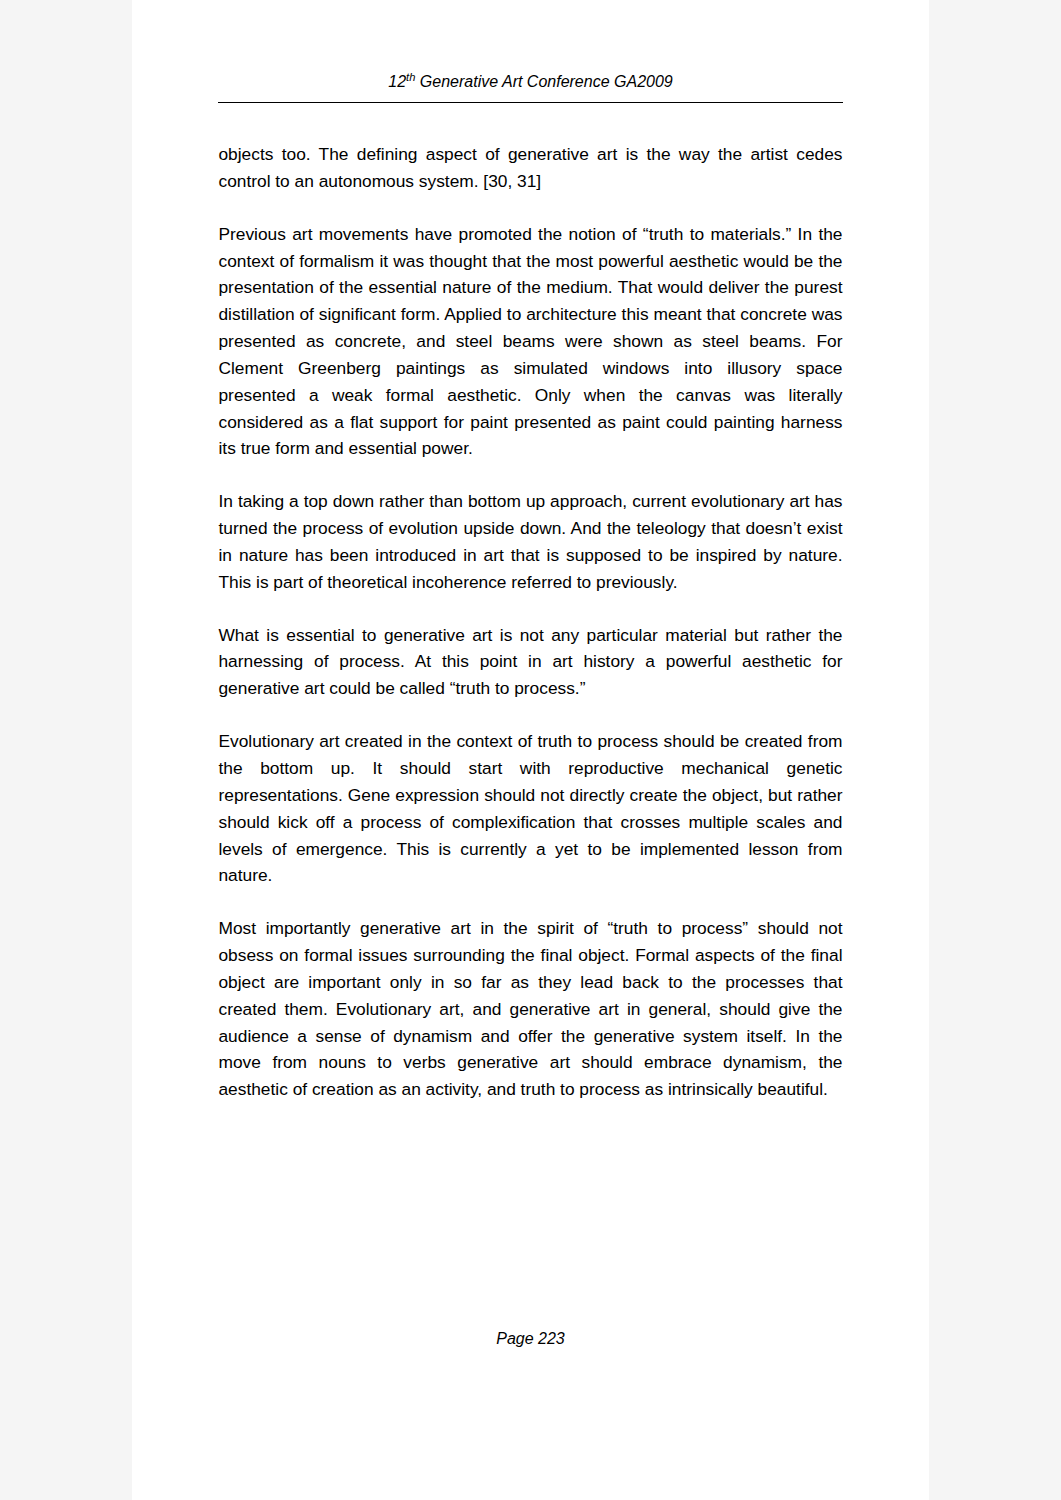12th Generative Art Conference GA2009
objects too. The defining aspect of generative art is the way the artist cedes control to an autonomous system. [30, 31]
Previous art movements have promoted the notion of “truth to materials.” In the context of formalism it was thought that the most powerful aesthetic would be the presentation of the essential nature of the medium. That would deliver the purest distillation of significant form. Applied to architecture this meant that concrete was presented as concrete, and steel beams were shown as steel beams. For Clement Greenberg paintings as simulated windows into illusory space presented a weak formal aesthetic. Only when the canvas was literally considered as a flat support for paint presented as paint could painting harness its true form and essential power.
In taking a top down rather than bottom up approach, current evolutionary art has turned the process of evolution upside down. And the teleology that doesn’t exist in nature has been introduced in art that is supposed to be inspired by nature. This is part of theoretical incoherence referred to previously.
What is essential to generative art is not any particular material but rather the harnessing of process. At this point in art history a powerful aesthetic for generative art could be called “truth to process.”
Evolutionary art created in the context of truth to process should be created from the bottom up. It should start with reproductive mechanical genetic representations. Gene expression should not directly create the object, but rather should kick off a process of complexification that crosses multiple scales and levels of emergence. This is currently a yet to be implemented lesson from nature.
Most importantly generative art in the spirit of “truth to process” should not obsess on formal issues surrounding the final object. Formal aspects of the final object are important only in so far as they lead back to the processes that created them. Evolutionary art, and generative art in general, should give the audience a sense of dynamism and offer the generative system itself. In the move from nouns to verbs generative art should embrace dynamism, the aesthetic of creation as an activity, and truth to process as intrinsically beautiful.
Page 223